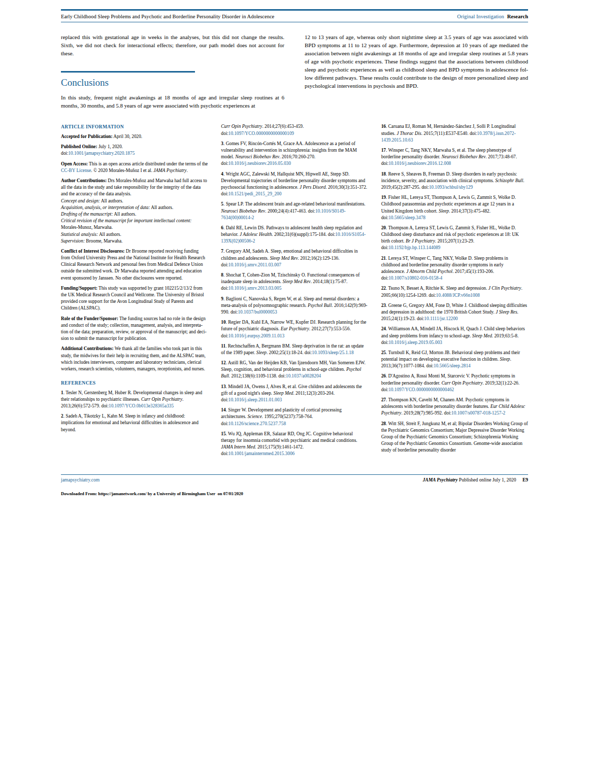Early Childhood Sleep Problems and Psychotic and Borderline Personality Disorder in Adolescence
Original Investigation Research
replaced this with gestational age in weeks in the analyses, but this did not change the results. Sixth, we did not check for interactional effects; therefore, our path model does not account for these.
Conclusions
In this study, frequent night awakenings at 18 months of age and irregular sleep routines at 6 months, 30 months, and 5.8 years of age were associated with psychotic experiences at
12 to 13 years of age, whereas only short nighttime sleep at 3.5 years of age was associated with BPD symptoms at 11 to 12 years of age. Furthermore, depression at 10 years of age mediated the association between night awakenings at 18 months of age and irregular sleep routines at 5.8 years of age with psychotic experiences. These findings suggest that the associations between childhood sleep and psychotic experiences as well as childhood sleep and BPD symptoms in adolescence follow different pathways. These results could contribute to the design of more personalized sleep and psychological interventions in psychosis and BPD.
Article Information
Accepted for Publication: April 30, 2020.
Published Online: July 1, 2020.
doi:10.1001/jamapsychiatry.2020.1875
Open Access: This is an open access article distributed under the terms of the CC-BY License. © 2020 Morales-Muñoz I et al. JAMA Psychiatry.
Author Contributions: Drs Morales-Muñoz and Marwaha had full access to all the data in the study and take responsibility for the integrity of the data and the accuracy of the data analysis.
Concept and design: All authors.
Acquisition, analysis, or interpretation of data: All authors.
Drafting of the manuscript: All authors.
Critical revision of the manuscript for important intellectual content: Morales-Munoz, Marwaha.
Statistical analysis: All authors.
Supervision: Broome, Marwaha.
Conflict of Interest Disclosures: Dr Broome reported receiving funding from Oxford University Press and the National Institute for Health Research Clinical Research Network and personal fees from Medical Defence Union outside the submitted work. Dr Marwaha reported attending and education event sponsored by Janssen. No other disclosures were reported.
Funding/Support: This study was supported by grant 102215/2/13/2 from the UK Medical Research Council and Wellcome. The University of Bristol provided core support for the Avon Longitudinal Study of Parents and Children (ALSPAC).
Role of the Funder/Sponsor: The funding sources had no role in the design and conduct of the study; collection, management, analysis, and interpretation of the data; preparation, review, or approval of the manuscript; and decision to submit the manuscript for publication.
Additional Contributions: We thank all the families who took part in this study, the midwives for their help in recruiting them, and the ALSPAC team, which includes interviewers, computer and laboratory technicians, clerical workers, research scientists, volunteers, managers, receptionists, and nurses.
References
1. Tesler N, Gerstenberg M, Huber R. Developmental changes in sleep and their relationships to psychiatric illnesses. Curr Opin Psychiatry. 2013;26(6):572-579. doi:10.1097/YCO.0b013e328365a335
2. Sadeh A, Tikotzky L, Kahn M. Sleep in infancy and childhood: implications for emotional and behavioral difficulties in adolescence and beyond.
Curr Opin Psychiatry. 2014;27(6):453-459. doi:10.1097/YCO.0000000000000109
3. Gomes FV, Rincón-Cortés M, Grace AA. Adolescence as a period of vulnerability and intervention in schizophrenia: insights from the MAM model. Neurosci Biobehav Rev. 2016;70:260-270. doi:10.1016/j.neubiorev.2016.05.030
4. Wright AGC, Zalewski M, Hallquist MN, Hipwell AE, Stepp SD. Developmental trajectories of borderline personality disorder symptoms and psychosocial functioning in adolescence. J Pers Disord. 2016;30(3):351-372. doi:10.1521/pedi_2015_29_200
5. Spear LP. The adolescent brain and age-related behavioral manifestations. Neurosci Biobehav Rev. 2000;24(4):417-463. doi:10.1016/S0149-7634(00)00014-2
6. Dahl RE, Lewin DS. Pathways to adolescent health sleep regulation and behavior. J Adolesc Health. 2002;31(6)(suppl):175-184. doi:10.1016/S1054-139X(02)00506-2
7. Gregory AM, Sadeh A. Sleep, emotional and behavioral difficulties in children and adolescents. Sleep Med Rev. 2012;16(2):129-136. doi:10.1016/j.smrv.2011.03.007
8. Shochat T, Cohen-Zion M, Tzischinsky O. Functional consequences of inadequate sleep in adolescents. Sleep Med Rev. 2014;18(1):75-87. doi:10.1016/j.smrv.2013.03.005
9. Baglioni C, Nanovska S, Regen W, et al. Sleep and mental disorders: a meta-analysis of polysomnographic research. Psychol Bull. 2016;142(9):969-990. doi:10.1037/bul0000053
10. Regier DA, Kuhl EA, Narrow WE, Kupfer DJ. Research planning for the future of psychiatric diagnosis. Eur Psychiatry. 2012;27(7):553-556. doi:10.1016/j.eurpsy.2009.11.013
11. Rechtschaffen A, Bergmann BM. Sleep deprivation in the rat: an update of the 1989 paper. Sleep. 2002;25(1):18-24. doi:10.1093/sleep/25.1.18
12. Astill RG, Van der Heijden KB, Van Ijzendoorn MH, Van Someren EJW. Sleep, cognition, and behavioral problems in school-age children. Psychol Bull. 2012;138(6):1109-1138. doi:10.1037/a0028204
13. Mindell JA, Owens J, Alves R, et al. Give children and adolescents the gift of a good night's sleep. Sleep Med. 2011;12(3):203-204. doi:10.1016/j.sleep.2011.01.003
14. Singer W. Development and plasticity of cortical processing architectures. Science. 1995;270(5237):758-764. doi:10.1126/science.270.5237.758
15. Wu JQ, Appleman ER, Salazar RD, Ong JC. Cognitive behavioral therapy for insomnia comorbid with psychiatric and medical conditions. JAMA Intern Med. 2015;175(9):1461-1472. doi:10.1001/jamainternmed.2015.3006
16. Caruana EJ, Roman M, Hernández-Sánchez J, Solli P. Longitudinal studies. J Thorac Dis. 2015;7(11):E537-E540. doi:10.3978/j.issn.2072-1439.2015.10.63
17. Winsper C, Tang NKY, Marwaha S, et al. The sleep phenotype of borderline personality disorder. Neurosci Biobehav Rev. 2017;73:48-67. doi:10.1016/j.neubiorev.2016.12.008
18. Reeve S, Sheaves B, Freeman D. Sleep disorders in early psychosis: incidence, severity, and association with clinical symptoms. Schizophr Bull. 2019;45(2):287-295. doi:10.1093/schbul/sby129
19. Fisher HL, Lereya ST, Thompson A, Lewis G, Zammit S, Wolke D. Childhood parasomnias and psychotic experiences at age 12 years in a United Kingdom birth cohort. Sleep. 2014;37(3):475-482. doi:10.5665/sleep.3478
20. Thompson A, Lereya ST, Lewis G, Zammit S, Fisher HL, Wolke D. Childhood sleep disturbance and risk of psychotic experiences at 18: UK birth cohort. Br J Psychiatry. 2015;207(1):23-29. doi:10.1192/bjp.bp.113.144089
21. Lereya ST, Winsper C, Tang NKY, Wolke D. Sleep problems in childhood and borderline personality disorder symptoms in early adolescence. J Abnorm Child Psychol. 2017;45(1):193-206. doi:10.1007/s10802-016-0158-4
22. Tsuno N, Besset A, Ritchie K. Sleep and depression. J Clin Psychiatry. 2005;66(10):1254-1269. doi:10.4088/JCP.v66n1008
23. Greene G, Gregory AM, Fone D, White J. Childhood sleeping difficulties and depression in adulthood: the 1970 British Cohort Study. J Sleep Res. 2015;24(1):19-23. doi:10.1111/jsr.12200
24. Williamson AA, Mindell JA, Hiscock H, Quach J. Child sleep behaviors and sleep problems from infancy to school-age. Sleep Med. 2019;63:5-8. doi:10.1016/j.sleep.2019.05.003
25. Turnbull K, Reid GJ, Morton JB. Behavioral sleep problems and their potential impact on developing executive function in children. Sleep. 2013;36(7):1077-1084. doi:10.5665/sleep.2814
26. D'Agostino A, Rossi Monti M, Starcevic V. Psychotic symptoms in borderline personality disorder. Curr Opin Psychiatry. 2019;32(1):22-26. doi:10.1097/YCO.0000000000000462
27. Thompson KN, Cavelti M, Chanen AM. Psychotic symptoms in adolescents with borderline personality disorder features. Eur Child Adolesc Psychiatry. 2019;28(7):985-992. doi:10.1007/s00787-018-1257-2
28. Witt SH, Streit F, Jungkunz M, et al; Bipolar Disorders Working Group of the Psychiatric Genomics Consortium; Major Depressive Disorder Working Group of the Psychiatric Genomics Consortium; Schizophrenia Working Group of the Psychiatric Genomics Consortium. Genome-wide association study of borderline personality disorder
jamapsychiatry.com
JAMA Psychiatry Published online July 1, 2020 E9
Downloaded From: https://jamanetwork.com/ by a University of Birmingham User on 07/01/2020